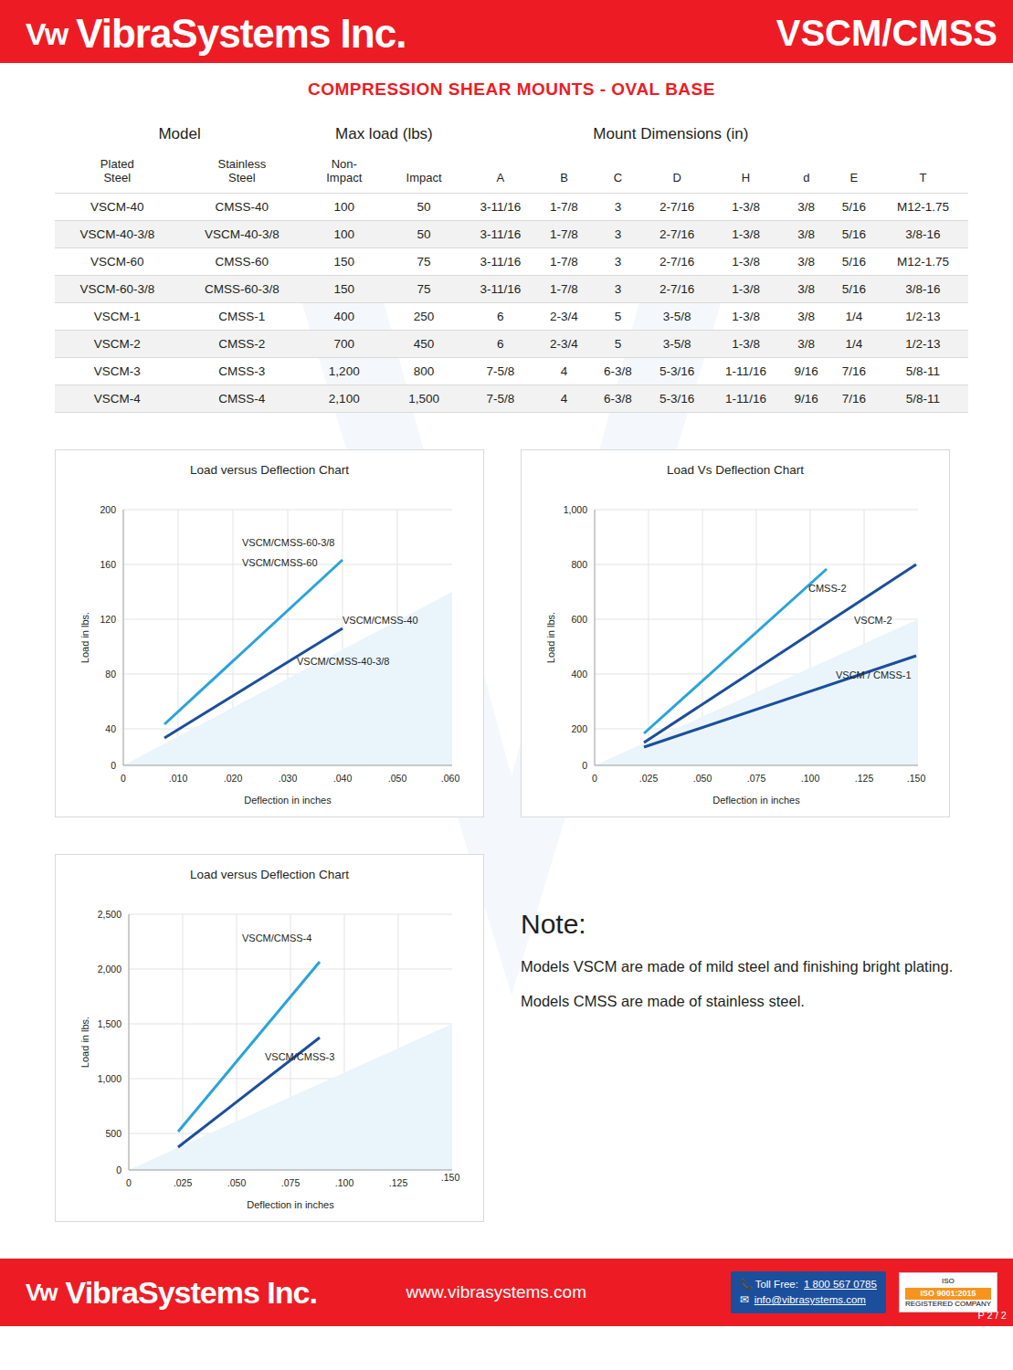Vw VibraSystems Inc.
VSCM/CMSS
COMPRESSION SHEAR MOUNTS - OVAL BASE
| Model | Max load (lbs) | Mount Dimensions (in) |
| --- | --- | --- |
| Plated Steel | Stainless Steel | Non- Impact | Impact | A | B | C | D | H | d | E | T |
| VSCM-40 | CMSS-40 | 100 | 50 | 3-11/16 | 1-7/8 | 3 | 2-7/16 | 1-3/8 | 3/8 | 5/16 | M12-1.75 |
| VSCM-40-3/8 | VSCM-40-3/8 | 100 | 50 | 3-11/16 | 1-7/8 | 3 | 2-7/16 | 1-3/8 | 3/8 | 5/16 | 3/8-16 |
| VSCM-60 | CMSS-60 | 150 | 75 | 3-11/16 | 1-7/8 | 3 | 2-7/16 | 1-3/8 | 3/8 | 5/16 | M12-1.75 |
| VSCM-60-3/8 | CMSS-60-3/8 | 150 | 75 | 3-11/16 | 1-7/8 | 3 | 2-7/16 | 1-3/8 | 3/8 | 5/16 | 3/8-16 |
| VSCM-1 | CMSS-1 | 400 | 250 | 6 | 2-3/4 | 5 | 3-5/8 | 1-3/8 | 3/8 | 1/4 | 1/2-13 |
| VSCM-2 | CMSS-2 | 700 | 450 | 6 | 2-3/4 | 5 | 3-5/8 | 1-3/8 | 3/8 | 1/4 | 1/2-13 |
| VSCM-3 | CMSS-3 | 1,200 | 800 | 7-5/8 | 4 | 6-3/8 | 5-3/16 | 1-11/16 | 9/16 | 7/16 | 5/8-11 |
| VSCM-4 | CMSS-4 | 2,100 | 1,500 | 7-5/8 | 4 | 6-3/8 | 5-3/16 | 1-11/16 | 9/16 | 7/16 | 5/8-11 |
Load versus Deflection Chart
200 160 120 80 40 0 0 .010 .020 .030 .040 .050 .060 VSCM/CMSS-60-3/8 VSCM/CMSS-60 VSCM/CMSS-40 VSCM/CMSS-40-3/8 Deflection in inches Load in lbs.
Load Vs Deflection Chart
1,000 800 600 400 200 0 0 .025 .050 .075 .100 .125 .150 CMSS-2 VSCM-2 VSCM / CMSS-1 Deflection in inches Load in lbs.
Load versus Deflection Chart
2,500 2,000 1,500 1,000 500 0 0 .025 .050 .075 .100 .125 .150 VSCM/CMSS-4 VSCM/CMSS-3 Deflection in inches Load in lbs.
Note:
Models VSCM are made of mild steel and finishing bright plating.
Models CMSS are made of stainless steel.
Vw VibraSystems Inc.
www.vibrasystems.com
📞 Toll Free: 1 800 567 0785
✉ info@vibrasystems.com
ISOISO 9001:2015 REGISTERED COMPANY
P 2 / 2